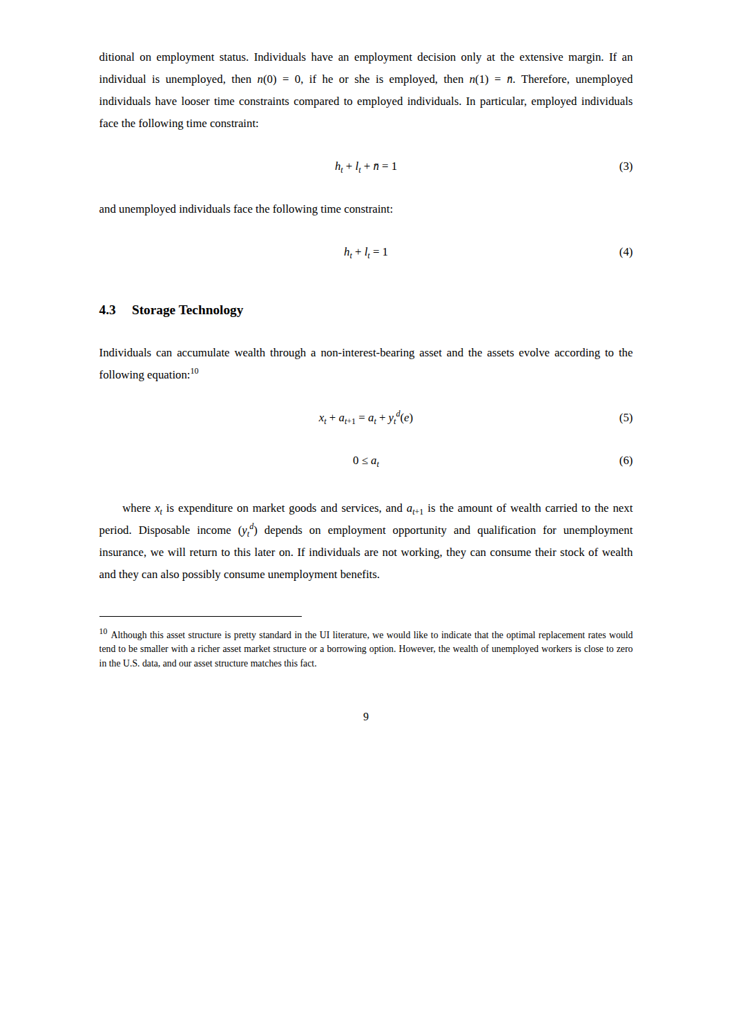ditional on employment status. Individuals have an employment decision only at the extensive margin. If an individual is unemployed, then n(0) = 0, if he or she is employed, then n(1) = n̄. Therefore, unemployed individuals have looser time constraints compared to employed individuals. In particular, employed individuals face the following time constraint:
ht + lt + n̄ = 1
(3)
and unemployed individuals face the following time constraint:
ht + lt = 1
(4)
4.3 Storage Technology
Individuals can accumulate wealth through a non-interest-bearing asset and the assets evolve according to the following equation:10
xt + at+1 = at + ytd(e)
(5)
0 ≤ at
(6)
where xt is expenditure on market goods and services, and at+1 is the amount of wealth carried to the next period. Disposable income (ytd) depends on employment opportunity and qualification for unemployment insurance, we will return to this later on. If individuals are not working, they can consume their stock of wealth and they can also possibly consume unemployment benefits.
10 Although this asset structure is pretty standard in the UI literature, we would like to indicate that the optimal replacement rates would tend to be smaller with a richer asset market structure or a borrowing option. However, the wealth of unemployed workers is close to zero in the U.S. data, and our asset structure matches this fact.
9